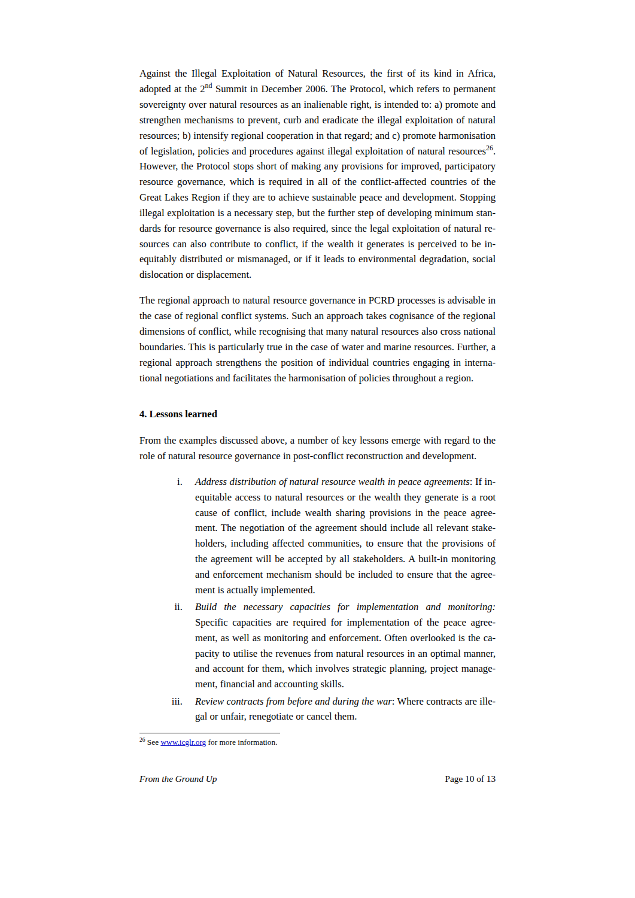Against the Illegal Exploitation of Natural Resources, the first of its kind in Africa, adopted at the 2nd Summit in December 2006. The Protocol, which refers to permanent sovereignty over natural resources as an inalienable right, is intended to: a) promote and strengthen mechanisms to prevent, curb and eradicate the illegal exploitation of natural resources; b) intensify regional cooperation in that regard; and c) promote harmonisation of legislation, policies and procedures against illegal exploitation of natural resources26. However, the Protocol stops short of making any provisions for improved, participatory resource governance, which is required in all of the conflict-affected countries of the Great Lakes Region if they are to achieve sustainable peace and development. Stopping illegal exploitation is a necessary step, but the further step of developing minimum standards for resource governance is also required, since the legal exploitation of natural resources can also contribute to conflict, if the wealth it generates is perceived to be inequitably distributed or mismanaged, or if it leads to environmental degradation, social dislocation or displacement.
The regional approach to natural resource governance in PCRD processes is advisable in the case of regional conflict systems. Such an approach takes cognisance of the regional dimensions of conflict, while recognising that many natural resources also cross national boundaries. This is particularly true in the case of water and marine resources. Further, a regional approach strengthens the position of individual countries engaging in international negotiations and facilitates the harmonisation of policies throughout a region.
4. Lessons learned
From the examples discussed above, a number of key lessons emerge with regard to the role of natural resource governance in post-conflict reconstruction and development.
i. Address distribution of natural resource wealth in peace agreements: If inequitable access to natural resources or the wealth they generate is a root cause of conflict, include wealth sharing provisions in the peace agreement. The negotiation of the agreement should include all relevant stakeholders, including affected communities, to ensure that the provisions of the agreement will be accepted by all stakeholders. A built-in monitoring and enforcement mechanism should be included to ensure that the agreement is actually implemented.
ii. Build the necessary capacities for implementation and monitoring: Specific capacities are required for implementation of the peace agreement, as well as monitoring and enforcement. Often overlooked is the capacity to utilise the revenues from natural resources in an optimal manner, and account for them, which involves strategic planning, project management, financial and accounting skills.
iii. Review contracts from before and during the war: Where contracts are illegal or unfair, renegotiate or cancel them.
26 See www.icglr.org for more information.
From the Ground Up Page 10 of 13